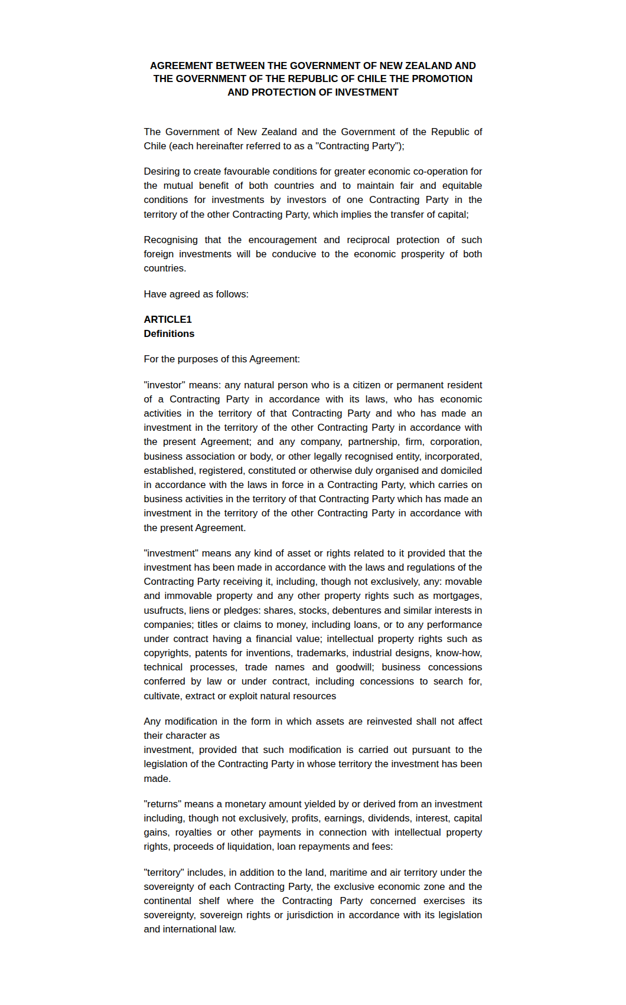Agreement between the Government of New Zealand and the Government of the Republic of Chile the Promotion and Protection of Investment
The Government of New Zealand and the Government of the Republic of Chile (each hereinafter referred to as a "Contracting Party");
Desiring to create favourable conditions for greater economic co-operation for the mutual benefit of both countries and to maintain fair and equitable conditions for investments by investors of one Contracting Party in the territory of the other Contracting Party, which implies the transfer of capital;
Recognising that the encouragement and reciprocal protection of such foreign investments will be conducive to the economic prosperity of both countries.
Have agreed as follows:
ARTICLE1
Definitions
For the purposes of this Agreement:
"investor" means: any natural person who is a citizen or permanent resident of a Contracting Party in accordance with its laws, who has economic activities in the territory of that Contracting Party and who has made an investment in the territory of the other Contracting Party in accordance with the present Agreement; and any company, partnership, firm, corporation, business association or body, or other legally recognised entity, incorporated, established, registered, constituted or otherwise duly organised and domiciled in accordance with the laws in force in a Contracting Party, which carries on business activities in the territory of that Contracting Party which has made an investment in the territory of the other Contracting Party in accordance with the present Agreement.
"investment" means any kind of asset or rights related to it provided that the investment has been made in accordance with the laws and regulations of the Contracting Party receiving it, including, though not exclusively, any: movable and immovable property and any other property rights such as mortgages, usufructs, liens or pledges: shares, stocks, debentures and similar interests in companies; titles or claims to money, including loans, or to any performance under contract having a financial value; intellectual property rights such as copyrights, patents for inventions, trademarks, industrial designs, know-how, technical processes, trade names and goodwill; business concessions conferred by law or under contract, including concessions to search for, cultivate, extract or exploit natural resources
Any modification in the form in which assets are reinvested shall not affect their character as
investment, provided that such modification is carried out pursuant to the legislation of the Contracting Party in whose territory the investment has been made.
"returns" means a monetary amount yielded by or derived from an investment including, though not exclusively, profits, earnings, dividends, interest, capital gains, royalties or other payments in connection with intellectual property rights, proceeds of liquidation, loan repayments and fees:
"territory" includes, in addition to the land, maritime and air territory under the sovereignty of each Contracting Party, the exclusive economic zone and the continental shelf where the Contracting Party concerned exercises its sovereignty, sovereign rights or jurisdiction in accordance with its legislation and international law.